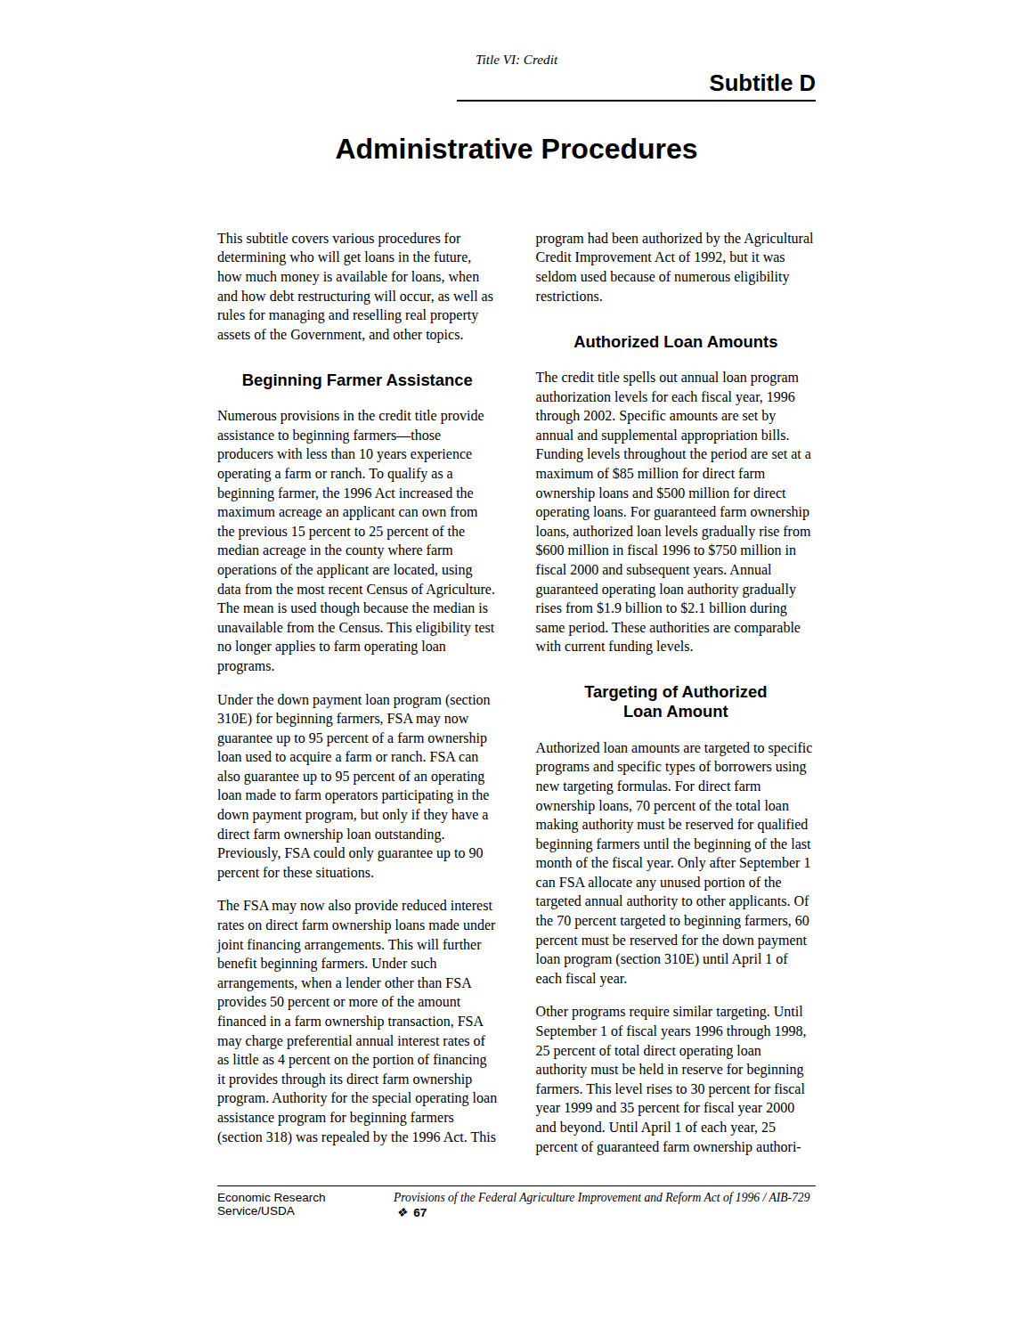Title VI: Credit
Subtitle D
Administrative Procedures
This subtitle covers various procedures for determining who will get loans in the future, how much money is available for loans, when and how debt restructuring will occur, as well as rules for managing and reselling real property assets of the Government, and other topics.
Beginning Farmer Assistance
Numerous provisions in the credit title provide assistance to beginning farmers—those producers with less than 10 years experience operating a farm or ranch. To qualify as a beginning farmer, the 1996 Act increased the maximum acreage an applicant can own from the previous 15 percent to 25 percent of the median acreage in the county where farm operations of the applicant are located, using data from the most recent Census of Agriculture. The mean is used though because the median is unavailable from the Census. This eligibility test no longer applies to farm operating loan programs.
Under the down payment loan program (section 310E) for beginning farmers, FSA may now guarantee up to 95 percent of a farm ownership loan used to acquire a farm or ranch. FSA can also guarantee up to 95 percent of an operating loan made to farm operators participating in the down payment program, but only if they have a direct farm ownership loan outstanding. Previously, FSA could only guarantee up to 90 percent for these situations.
The FSA may now also provide reduced interest rates on direct farm ownership loans made under joint financing arrangements. This will further benefit beginning farmers. Under such arrangements, when a lender other than FSA provides 50 percent or more of the amount financed in a farm ownership transaction, FSA may charge preferential annual interest rates of as little as 4 percent on the portion of financing it provides through its direct farm ownership program. Authority for the special operating loan assistance program for beginning farmers (section 318) was repealed by the 1996 Act. This program had been authorized by the Agricultural Credit Improvement Act of 1992, but it was seldom used because of numerous eligibility restrictions.
Authorized Loan Amounts
The credit title spells out annual loan program authorization levels for each fiscal year, 1996 through 2002. Specific amounts are set by annual and supplemental appropriation bills. Funding levels throughout the period are set at a maximum of $85 million for direct farm ownership loans and $500 million for direct operating loans. For guaranteed farm ownership loans, authorized loan levels gradually rise from $600 million in fiscal 1996 to $750 million in fiscal 2000 and subsequent years. Annual guaranteed operating loan authority gradually rises from $1.9 billion to $2.1 billion during same period. These authorities are comparable with current funding levels.
Targeting of Authorized
Loan Amount
Authorized loan amounts are targeted to specific programs and specific types of borrowers using new targeting formulas. For direct farm ownership loans, 70 percent of the total loan making authority must be reserved for qualified beginning farmers until the beginning of the last month of the fiscal year. Only after September 1 can FSA allocate any unused portion of the targeted annual authority to other applicants. Of the 70 percent targeted to beginning farmers, 60 percent must be reserved for the down payment loan program (section 310E) until April 1 of each fiscal year.
Other programs require similar targeting. Until September 1 of fiscal years 1996 through 1998, 25 percent of total direct operating loan authority must be held in reserve for beginning farmers. This level rises to 30 percent for fiscal year 1999 and 35 percent for fiscal year 2000 and beyond. Until April 1 of each year, 25 percent of guaranteed farm ownership authori-
Economic Research Service/USDA
Provisions of the Federal Agriculture Improvement and Reform Act of 1996 / AIB-729 ❖ 67